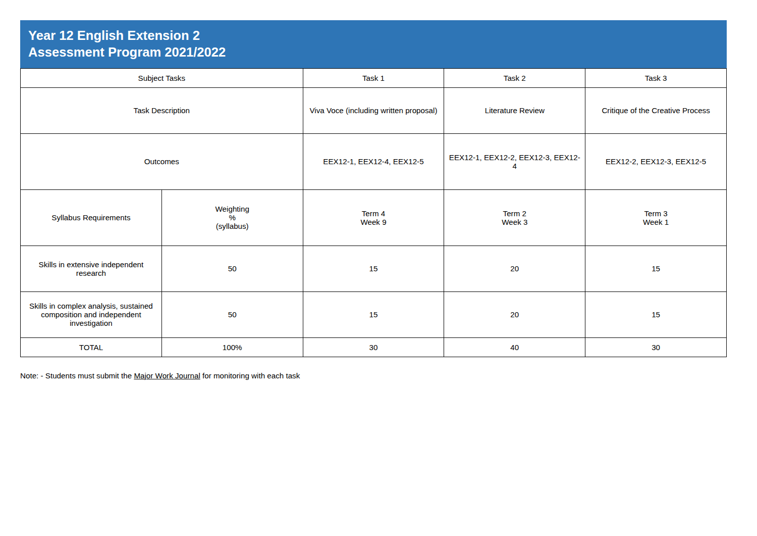Year 12 English Extension 2 Assessment Program 2021/2022
| Subject Tasks | Task 1 | Task 2 | Task 3 |
| --- | --- | --- | --- |
| Task Description | Viva Voce (including written proposal) | Literature Review | Critique of the Creative Process |
| Outcomes | EEX12-1, EEX12-4, EEX12-5 | EEX12-1, EEX12-2, EEX12-3, EEX12-4 | EEX12-2, EEX12-3, EEX12-5 |
| Syllabus Requirements | Weighting % (syllabus) | Term 4 Week 9 | Term 2 Week 3 | Term 3 Week 1 |
| Skills in extensive independent research | 50 | 15 | 20 | 15 |
| Skills in complex analysis, sustained composition and independent investigation | 50 | 15 | 20 | 15 |
| TOTAL | 100% | 30 | 40 | 30 |
Note: - Students must submit the Major Work Journal for monitoring with each task